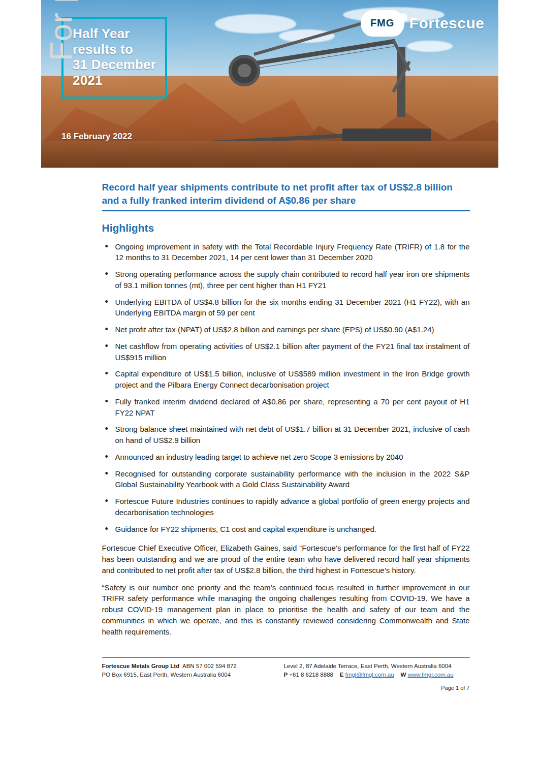Half Year
results to
31 December
2021
16 February 2022
FMG Fortescue
For personal use only
Record half year shipments contribute to net profit after tax of US$2.8 billion and a fully franked interim dividend of A$0.86 per share
Highlights
Ongoing improvement in safety with the Total Recordable Injury Frequency Rate (TRIFR) of 1.8 for the 12 months to 31 December 2021, 14 per cent lower than 31 December 2020
Strong operating performance across the supply chain contributed to record half year iron ore shipments of 93.1 million tonnes (mt), three per cent higher than H1 FY21
Underlying EBITDA of US$4.8 billion for the six months ending 31 December 2021 (H1 FY22), with an Underlying EBITDA margin of 59 per cent
Net profit after tax (NPAT) of US$2.8 billion and earnings per share (EPS) of US$0.90 (A$1.24)
Net cashflow from operating activities of US$2.1 billion after payment of the FY21 final tax instalment of US$915 million
Capital expenditure of US$1.5 billion, inclusive of US$589 million investment in the Iron Bridge growth project and the Pilbara Energy Connect decarbonisation project
Fully franked interim dividend declared of A$0.86 per share, representing a 70 per cent payout of H1 FY22 NPAT
Strong balance sheet maintained with net debt of US$1.7 billion at 31 December 2021, inclusive of cash on hand of US$2.9 billion
Announced an industry leading target to achieve net zero Scope 3 emissions by 2040
Recognised for outstanding corporate sustainability performance with the inclusion in the 2022 S&P Global Sustainability Yearbook with a Gold Class Sustainability Award
Fortescue Future Industries continues to rapidly advance a global portfolio of green energy projects and decarbonisation technologies
Guidance for FY22 shipments, C1 cost and capital expenditure is unchanged.
Fortescue Chief Executive Officer, Elizabeth Gaines, said “Fortescue’s performance for the first half of FY22 has been outstanding and we are proud of the entire team who have delivered record half year shipments and contributed to net profit after tax of US$2.8 billion, the third highest in Fortescue’s history.
“Safety is our number one priority and the team’s continued focus resulted in further improvement in our TRIFR safety performance while managing the ongoing challenges resulting from COVID-19. We have a robust COVID-19 management plan in place to prioritise the health and safety of our team and the communities in which we operate, and this is constantly reviewed considering Commonwealth and State health requirements.
Fortescue Metals Group Ltd ABN 57 002 594 872
PO Box 6915, East Perth, Western Australia 6004
Level 2, 87 Adelaide Terrace, East Perth, Western Australia 6004
P +61 8 6218 8888 E fmgl@fmgl.com.au W www.fmgl.com.au
Page 1 of 7